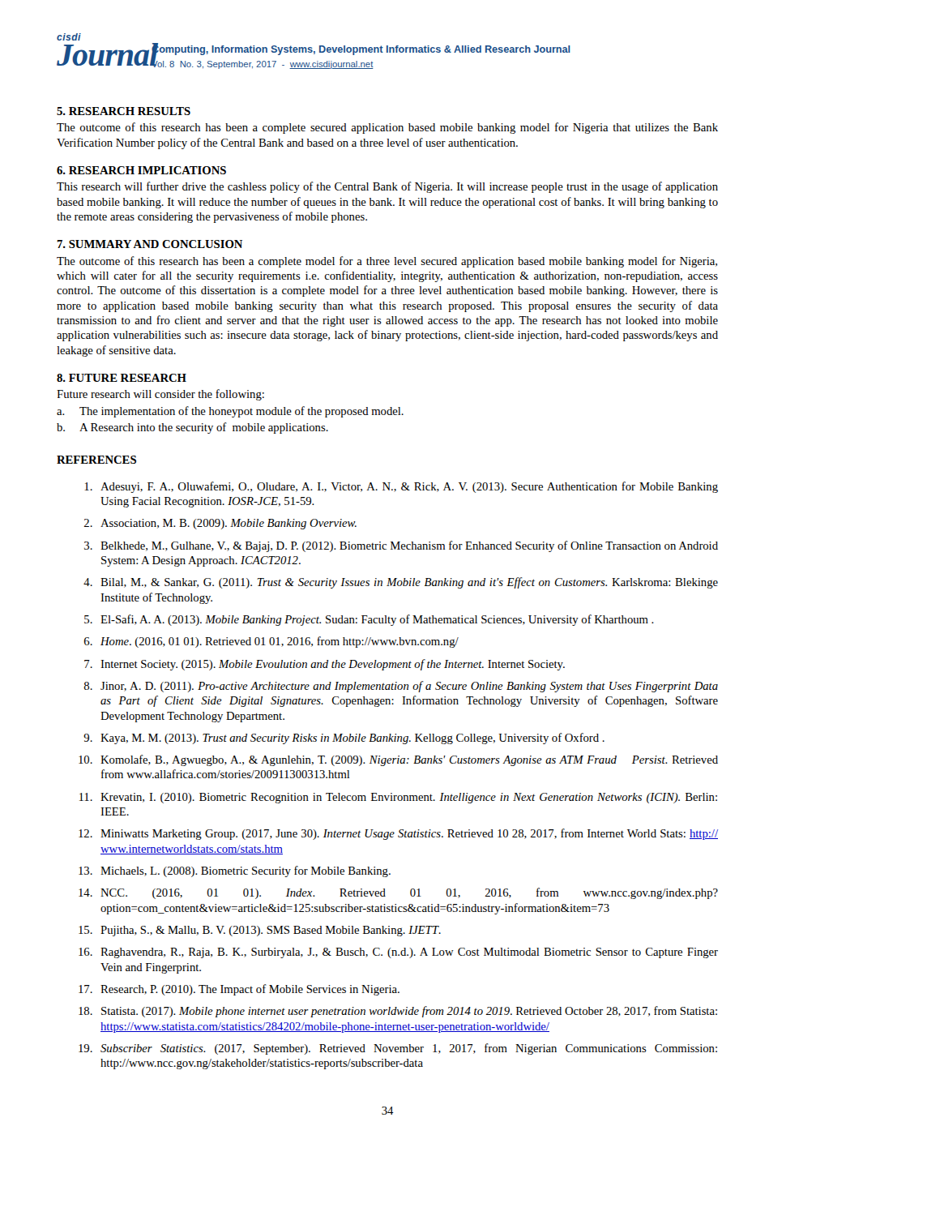cisdi Journal
Computing, Information Systems, Development Informatics & Allied Research Journal
Vol. 8 No. 3, September, 2017 - www.cisdijournal.net
5. Research Results
The outcome of this research has been a complete secured application based mobile banking model for Nigeria that utilizes the Bank Verification Number policy of the Central Bank and based on a three level of user authentication.
6. Research Implications
This research will further drive the cashless policy of the Central Bank of Nigeria. It will increase people trust in the usage of application based mobile banking. It will reduce the number of queues in the bank. It will reduce the operational cost of banks. It will bring banking to the remote areas considering the pervasiveness of mobile phones.
7. Summary and Conclusion
The outcome of this research has been a complete model for a three level secured application based mobile banking model for Nigeria, which will cater for all the security requirements i.e. confidentiality, integrity, authentication & authorization, non-repudiation, access control. The outcome of this dissertation is a complete model for a three level authentication based mobile banking. However, there is more to application based mobile banking security than what this research proposed. This proposal ensures the security of data transmission to and fro client and server and that the right user is allowed access to the app. The research has not looked into mobile application vulnerabilities such as: insecure data storage, lack of binary protections, client-side injection, hard-coded passwords/keys and leakage of sensitive data.
8. Future Research
Future research will consider the following:
a. The implementation of the honeypot module of the proposed model.
b. A Research into the security of mobile applications.
References
Adesuyi, F. A., Oluwafemi, O., Oludare, A. I., Victor, A. N., & Rick, A. V. (2013). Secure Authentication for Mobile Banking Using Facial Recognition. IOSR-JCE, 51-59.
Association, M. B. (2009). Mobile Banking Overview.
Belkhede, M., Gulhane, V., & Bajaj, D. P. (2012). Biometric Mechanism for Enhanced Security of Online Transaction on Android System: A Design Approach. ICACT2012.
Bilal, M., & Sankar, G. (2011). Trust & Security Issues in Mobile Banking and it's Effect on Customers. Karlskroma: Blekinge Institute of Technology.
El-Safi, A. A. (2013). Mobile Banking Project. Sudan: Faculty of Mathematical Sciences, University of Kharthoum .
Home. (2016, 01 01). Retrieved 01 01, 2016, from http://www.bvn.com.ng/
Internet Society. (2015). Mobile Evoulution and the Development of the Internet. Internet Society.
Jinor, A. D. (2011). Pro-active Architecture and Implementation of a Secure Online Banking System that Uses Fingerprint Data as Part of Client Side Digital Signatures. Copenhagen: Information Technology University of Copenhagen, Software Development Technology Department.
Kaya, M. M. (2013). Trust and Security Risks in Mobile Banking. Kellogg College, University of Oxford .
Komolafe, B., Agwuegbo, A., & Agunlehin, T. (2009). Nigeria: Banks' Customers Agonise as ATM Fraud Persist. Retrieved from www.allafrica.com/stories/200911300313.html
Krevatin, I. (2010). Biometric Recognition in Telecom Environment. Intelligence in Next Generation Networks (ICIN). Berlin: IEEE.
Miniwatts Marketing Group. (2017, June 30). Internet Usage Statistics. Retrieved 10 28, 2017, from Internet World Stats: http://www.internetworldstats.com/stats.htm
Michaels, L. (2008). Biometric Security for Mobile Banking.
NCC. (2016, 01 01). Index. Retrieved 01 01, 2016, from www.ncc.gov.ng/index.php?option=com_content&view=article&id=125:subscriber-statistics&catid=65:industry-information&item=73
Pujitha, S., & Mallu, B. V. (2013). SMS Based Mobile Banking. IJETT.
Raghavendra, R., Raja, B. K., Surbiryala, J., & Busch, C. (n.d.). A Low Cost Multimodal Biometric Sensor to Capture Finger Vein and Fingerprint.
Research, P. (2010). The Impact of Mobile Services in Nigeria.
Statista. (2017). Mobile phone internet user penetration worldwide from 2014 to 2019. Retrieved October 28, 2017, from Statista: https://www.statista.com/statistics/284202/mobile-phone-internet-user-penetration-worldwide/
Subscriber Statistics. (2017, September). Retrieved November 1, 2017, from Nigerian Communications Commission: http://www.ncc.gov.ng/stakeholder/statistics-reports/subscriber-data
34